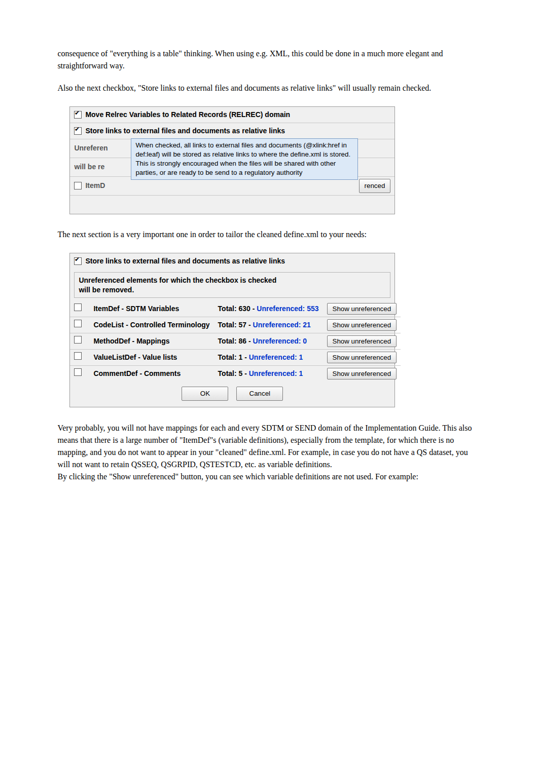consequence of "everything is a table" thinking. When using e.g. XML, this could be done in a much more elegant and straightforward way.
Also the next checkbox, "Store links to external files and documents as relative links" will usually remain checked.
Move Relrec Variables to Related Records (RELREC) domain
Store links to external files and documents as relative links
Unreferen
will be re
ItemD renced
x
When checked, all links to external files and documents (@xlink:href in def:leaf) will be stored as relative links to where the define.xml is stored.
This is strongly encouraged when the files will be shared with other parties, or are ready to be send to a regulatory authority
The next section is a very important one in order to tailor the cleaned define.xml to your needs:
Store links to external files and documents as relative links
Unreferenced elements for which the checkbox is checked
will be removed.
| | ItemDef - SDTM Variables | Total: 630 - Unreferenced: 553 | Show unreferenced |
| | CodeList - Controlled Terminology | Total: 57 - Unreferenced: 21 | Show unreferenced |
| | MethodDef - Mappings | Total: 86 - Unreferenced: 0 | Show unreferenced |
| | ValueListDef - Value lists | Total: 1 - Unreferenced: 1 | Show unreferenced |
| | CommentDef - Comments | Total: 5 - Unreferenced: 1 | Show unreferenced |
OK Cancel
Very probably, you will not have mappings for each and every SDTM or SEND domain of the Implementation Guide. This also means that there is a large number of "ItemDef"s (variable definitions), especially from the template, for which there is no mapping, and you do not want to appear in your "cleaned" define.xml. For example, in case you do not have a QS dataset, you will not want to retain QSSEQ, QSGRPID, QSTESTCD, etc. as variable definitions.
By clicking the "Show unreferenced" button, you can see which variable definitions are not used. For example: